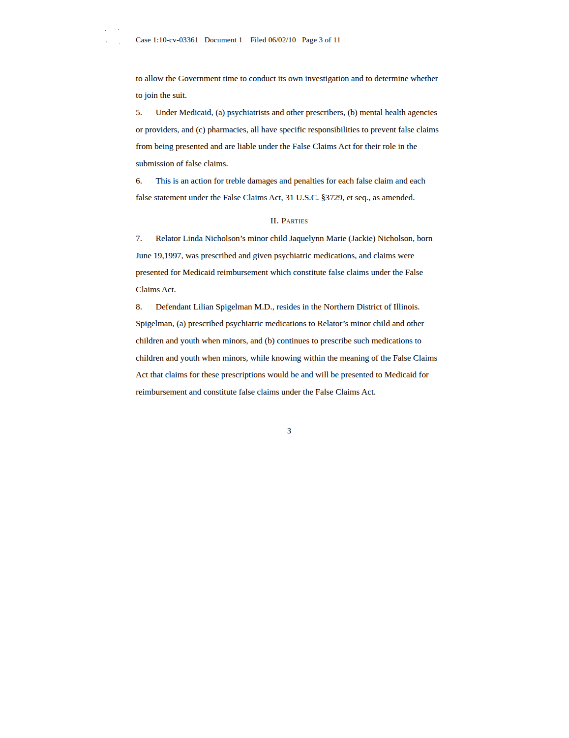. . . .
Case 1:10-cv-03361 Document 1 Filed 06/02/10 Page 3 of 11
to allow the Government time to conduct its own investigation and to determine whether to join the suit.
5. Under Medicaid, (a) psychiatrists and other prescribers, (b) mental health agencies or providers, and (c) pharmacies, all have specific responsibilities to prevent false claims from being presented and are liable under the False Claims Act for their role in the submission of false claims.
6. This is an action for treble damages and penalties for each false claim and each false statement under the False Claims Act, 31 U.S.C. §3729, et seq., as amended.
II. Parties
7. Relator Linda Nicholson’s minor child Jaquelynn Marie (Jackie) Nicholson, born June 19,1997, was prescribed and given psychiatric medications, and claims were presented for Medicaid reimbursement which constitute false claims under the False Claims Act.
8. Defendant Lilian Spigelman M.D., resides in the Northern District of Illinois. Spigelman, (a) prescribed psychiatric medications to Relator’s minor child and other children and youth when minors, and (b) continues to prescribe such medications to children and youth when minors, while knowing within the meaning of the False Claims Act that claims for these prescriptions would be and will be presented to Medicaid for reimbursement and constitute false claims under the False Claims Act.
3